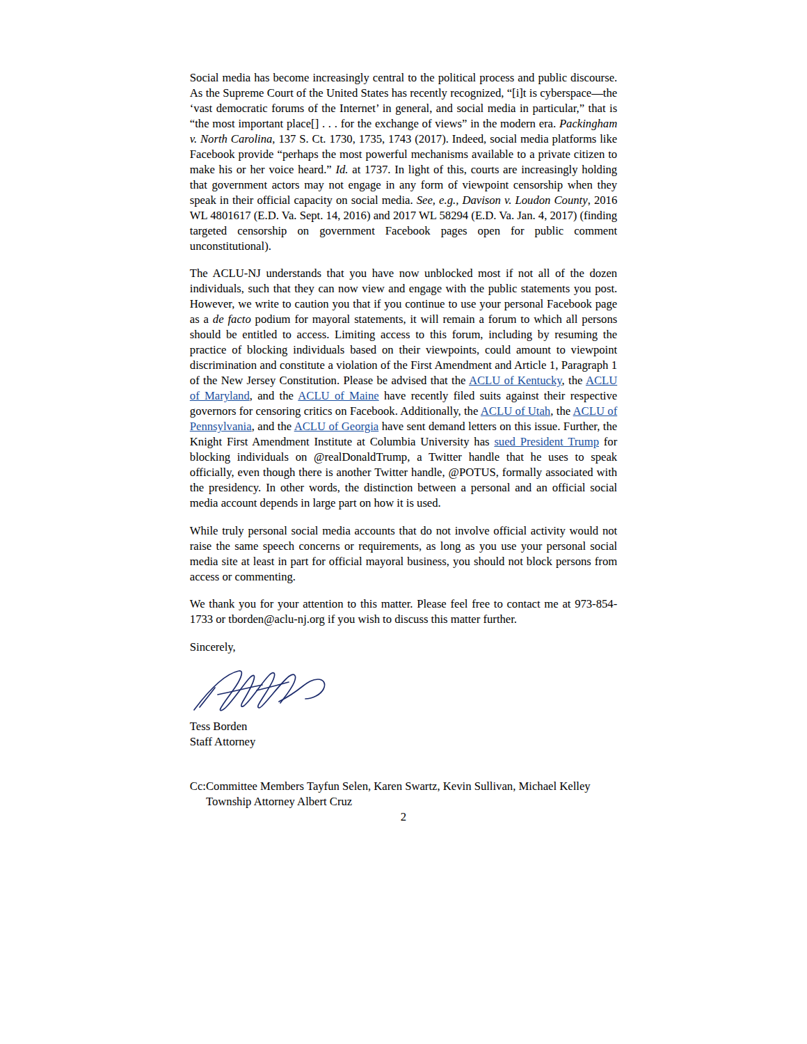Social media has become increasingly central to the political process and public discourse. As the Supreme Court of the United States has recently recognized, “[i]t is cyberspace—the ‘vast democratic forums of the Internet’ in general, and social media in particular,” that is “the most important place[] . . . for the exchange of views” in the modern era. Packingham v. North Carolina, 137 S. Ct. 1730, 1735, 1743 (2017). Indeed, social media platforms like Facebook provide “perhaps the most powerful mechanisms available to a private citizen to make his or her voice heard.” Id. at 1737. In light of this, courts are increasingly holding that government actors may not engage in any form of viewpoint censorship when they speak in their official capacity on social media. See, e.g., Davison v. Loudon County, 2016 WL 4801617 (E.D. Va. Sept. 14, 2016) and 2017 WL 58294 (E.D. Va. Jan. 4, 2017) (finding targeted censorship on government Facebook pages open for public comment unconstitutional).
The ACLU-NJ understands that you have now unblocked most if not all of the dozen individuals, such that they can now view and engage with the public statements you post. However, we write to caution you that if you continue to use your personal Facebook page as a de facto podium for mayoral statements, it will remain a forum to which all persons should be entitled to access. Limiting access to this forum, including by resuming the practice of blocking individuals based on their viewpoints, could amount to viewpoint discrimination and constitute a violation of the First Amendment and Article 1, Paragraph 1 of the New Jersey Constitution. Please be advised that the ACLU of Kentucky, the ACLU of Maryland, and the ACLU of Maine have recently filed suits against their respective governors for censoring critics on Facebook. Additionally, the ACLU of Utah, the ACLU of Pennsylvania, and the ACLU of Georgia have sent demand letters on this issue. Further, the Knight First Amendment Institute at Columbia University has sued President Trump for blocking individuals on @realDonaldTrump, a Twitter handle that he uses to speak officially, even though there is another Twitter handle, @POTUS, formally associated with the presidency. In other words, the distinction between a personal and an official social media account depends in large part on how it is used.
While truly personal social media accounts that do not involve official activity would not raise the same speech concerns or requirements, as long as you use your personal social media site at least in part for official mayoral business, you should not block persons from access or commenting.
We thank you for your attention to this matter. Please feel free to contact me at 973-854-1733 or tborden@aclu-nj.org if you wish to discuss this matter further.
Sincerely,
Tess Borden
Staff Attorney
| Cc: | Committee Members Tayfun Selen, Karen Swartz, Kevin Sullivan, Michael Kelley Township Attorney Albert Cruz |
2